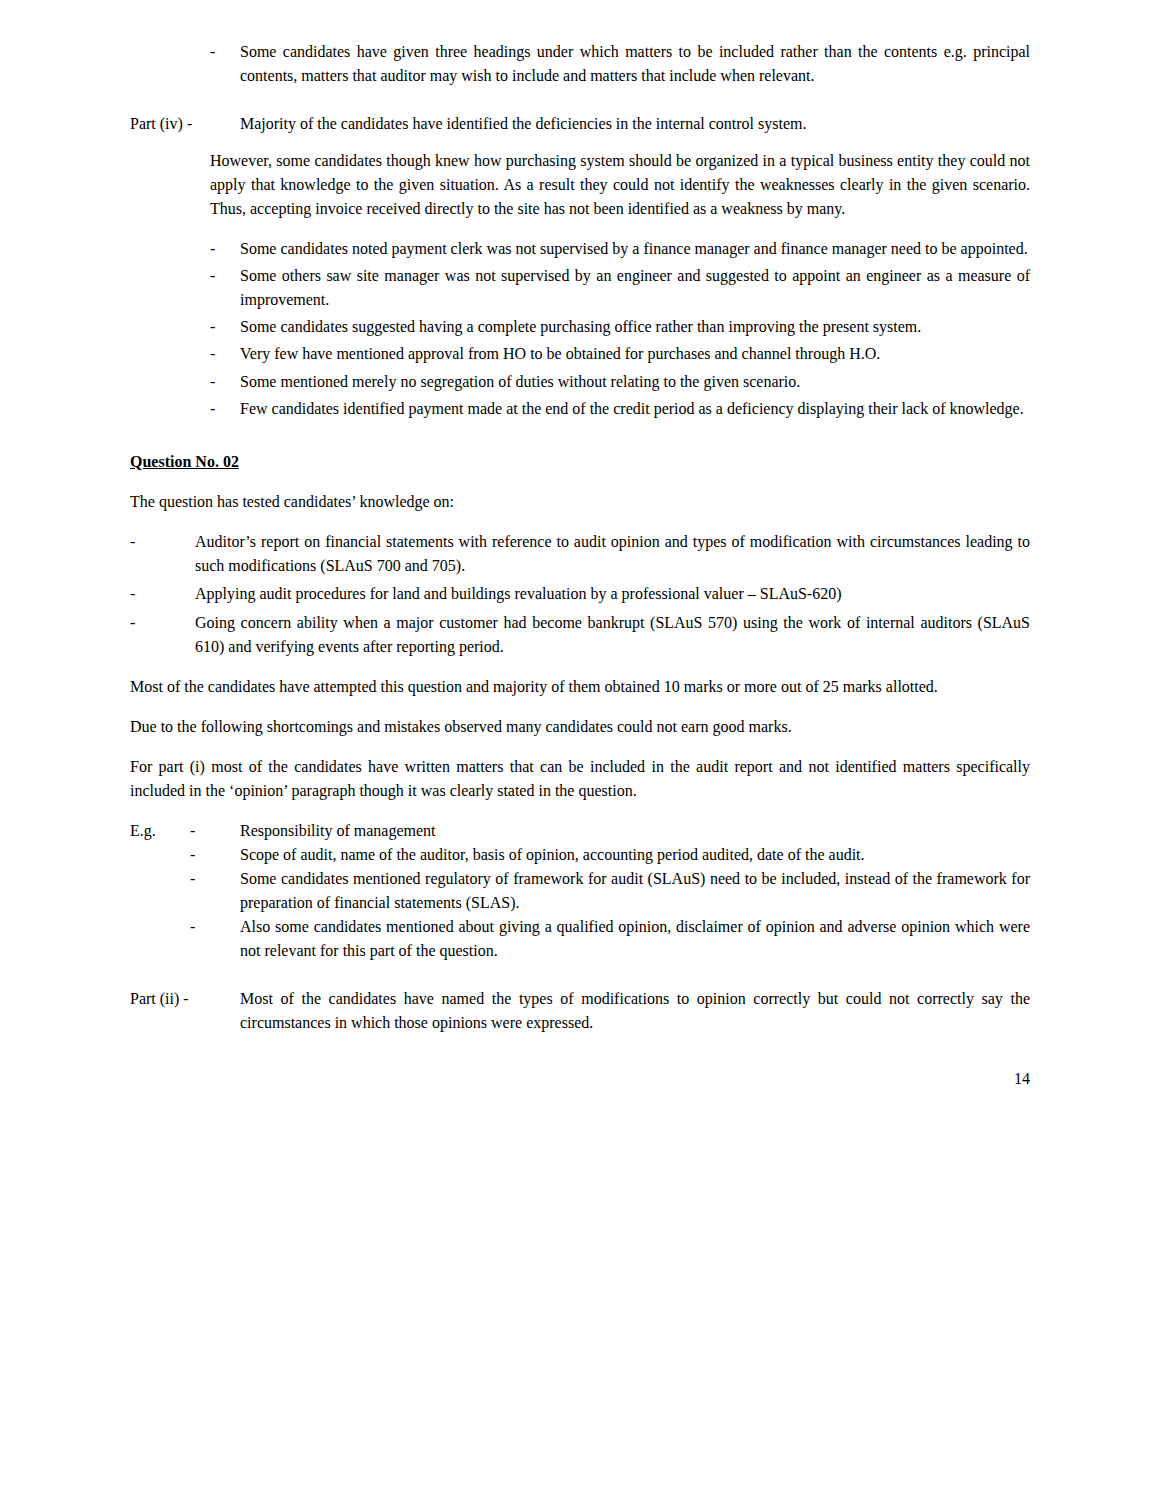Some candidates have given three headings under which matters to be included rather than the contents e.g. principal contents, matters that auditor may wish to include and matters that include when relevant.
Part (iv) -
Majority of the candidates have identified the deficiencies in the internal control system.
However, some candidates though knew how purchasing system should be organized in a typical business entity they could not apply that knowledge to the given situation. As a result they could not identify the weaknesses clearly in the given scenario. Thus, accepting invoice received directly to the site has not been identified as a weakness by many.
Some candidates noted payment clerk was not supervised by a finance manager and finance manager need to be appointed.
Some others saw site manager was not supervised by an engineer and suggested to appoint an engineer as a measure of improvement.
Some candidates suggested having a complete purchasing office rather than improving the present system.
Very few have mentioned approval from HO to be obtained for purchases and channel through H.O.
Some mentioned merely no segregation of duties without relating to the given scenario.
Few candidates identified payment made at the end of the credit period as a deficiency displaying their lack of knowledge.
Question No. 02
The question has tested candidates’ knowledge on:
Auditor’s report on financial statements with reference to audit opinion and types of modification with circumstances leading to such modifications (SLAuS 700 and 705).
Applying audit procedures for land and buildings revaluation by a professional valuer – SLAuS-620)
Going concern ability when a major customer had become bankrupt (SLAuS 570) using the work of internal auditors (SLAuS 610) and verifying events after reporting period.
Most of the candidates have attempted this question and majority of them obtained 10 marks or more out of 25 marks allotted.
Due to the following shortcomings and mistakes observed many candidates could not earn good marks.
For part (i) most of the candidates have written matters that can be included in the audit report and not identified matters specifically included in the ‘opinion’ paragraph though it was clearly stated in the question.
E.g.
-
Responsibility of management
-
Scope of audit, name of the auditor, basis of opinion, accounting period audited, date of the audit.
-
Some candidates mentioned regulatory of framework for audit (SLAuS) need to be included, instead of the framework for preparation of financial statements (SLAS).
-
Also some candidates mentioned about giving a qualified opinion, disclaimer of opinion and adverse opinion which were not relevant for this part of the question.
Part (ii) -
Most of the candidates have named the types of modifications to opinion correctly but could not correctly say the circumstances in which those opinions were expressed.
14